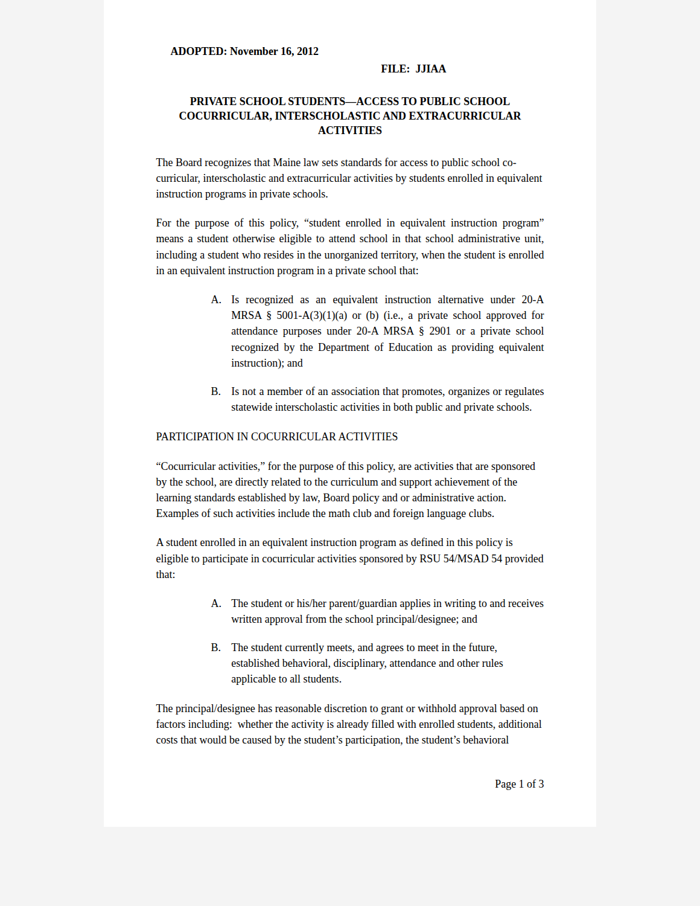ADOPTED: November 16, 2012
FILE: JJIAA
Private School Students—Access to Public School Cocurricular, Interscholastic and Extracurricular Activities
The Board recognizes that Maine law sets standards for access to public school co-curricular, interscholastic and extracurricular activities by students enrolled in equivalent instruction programs in private schools.
For the purpose of this policy, “student enrolled in equivalent instruction program” means a student otherwise eligible to attend school in that school administrative unit, including a student who resides in the unorganized territory, when the student is enrolled in an equivalent instruction program in a private school that:
A. Is recognized as an equivalent instruction alternative under 20-A MRSA § 5001-A(3)(1)(a) or (b) (i.e., a private school approved for attendance purposes under 20-A MRSA § 2901 or a private school recognized by the Department of Education as providing equivalent instruction); and
B. Is not a member of an association that promotes, organizes or regulates statewide interscholastic activities in both public and private schools.
Participation in Cocurricular Activities
“Cocurricular activities,” for the purpose of this policy, are activities that are sponsored by the school, are directly related to the curriculum and support achievement of the learning standards established by law, Board policy and or administrative action. Examples of such activities include the math club and foreign language clubs.
A student enrolled in an equivalent instruction program as defined in this policy is eligible to participate in cocurricular activities sponsored by RSU 54/MSAD 54 provided that:
A. The student or his/her parent/guardian applies in writing to and receives written approval from the school principal/designee; and
B. The student currently meets, and agrees to meet in the future, established behavioral, disciplinary, attendance and other rules applicable to all students.
The principal/designee has reasonable discretion to grant or withhold approval based on factors including: whether the activity is already filled with enrolled students, additional costs that would be caused by the student’s participation, the student’s behavioral
Page 1 of 3